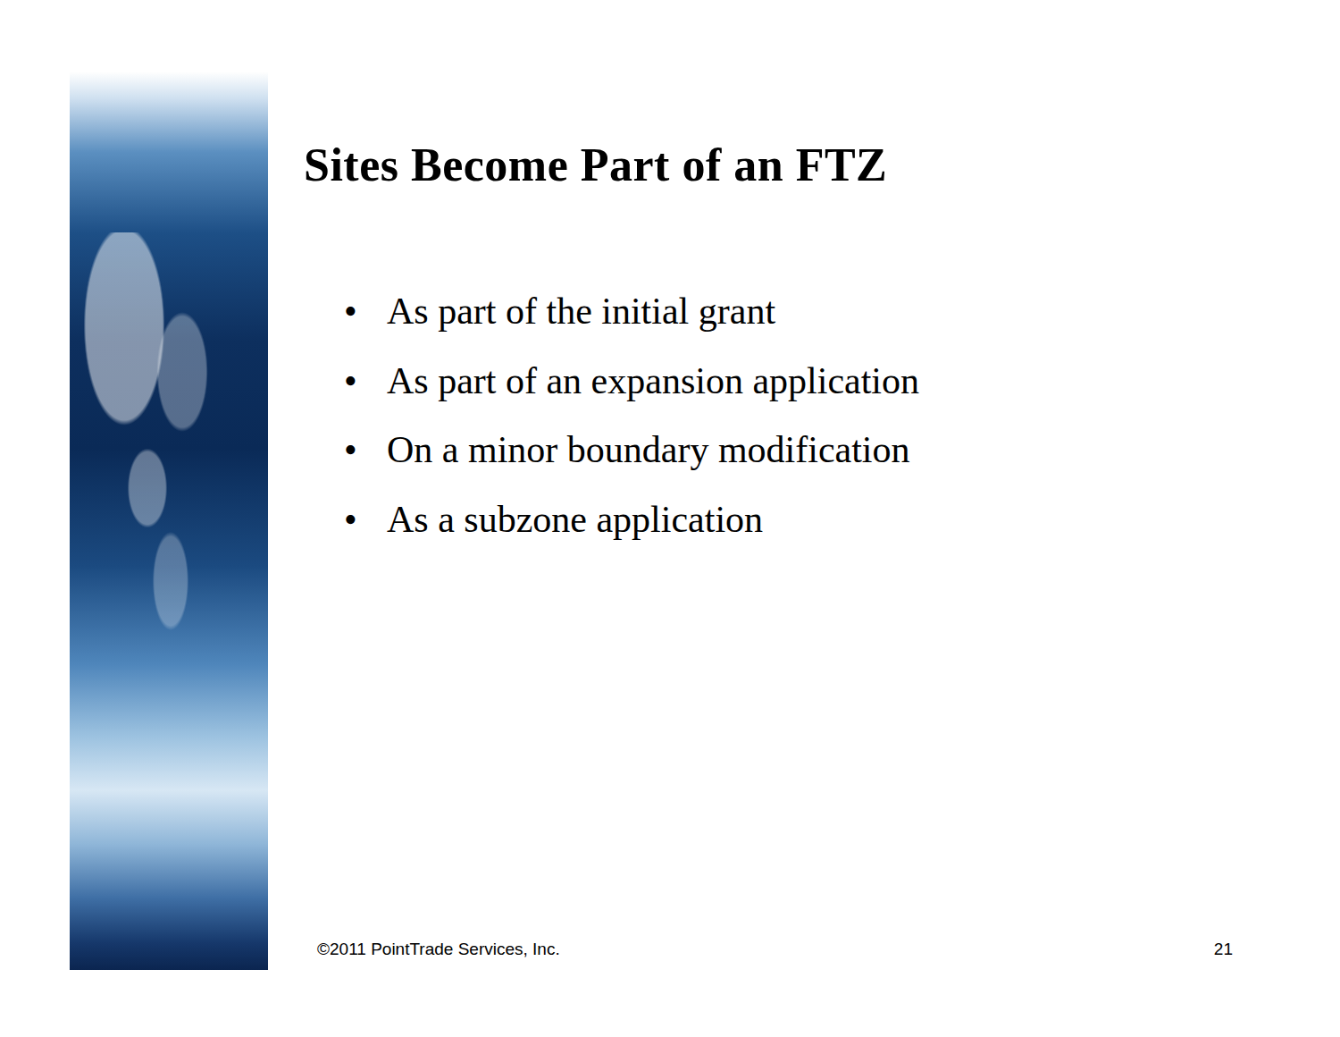Sites Become Part of an FTZ
As part of the initial grant
As part of an expansion application
On a minor boundary modification
As a subzone application
©2011 PointTrade Services, Inc.
21